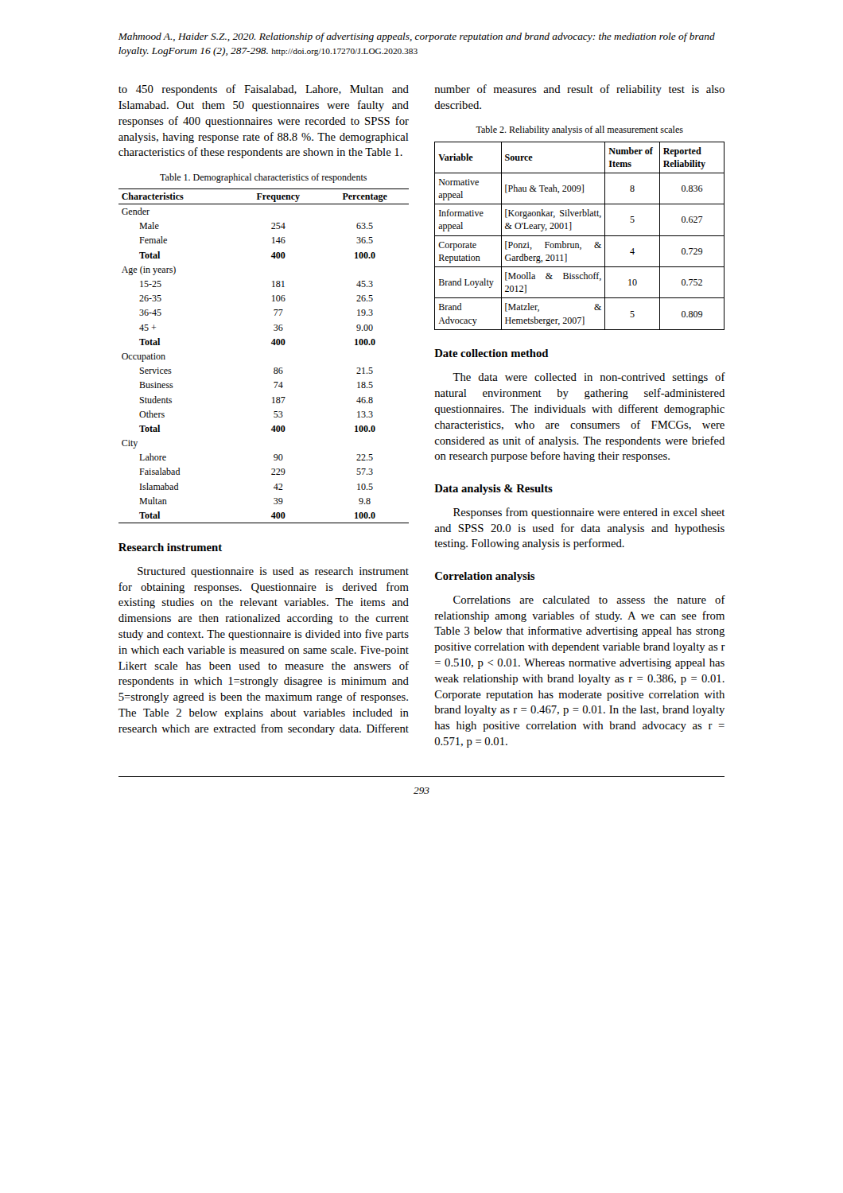Mahmood A., Haider S.Z., 2020. Relationship of advertising appeals, corporate reputation and brand advocacy: the mediation role of brand loyalty. LogForum 16 (2), 287-298. http://doi.org/10.17270/J.LOG.2020.383
to 450 respondents of Faisalabad, Lahore, Multan and Islamabad. Out them 50 questionnaires were faulty and responses of 400 questionnaires were recorded to SPSS for analysis, having response rate of 88.8 %. The demographical characteristics of these respondents are shown in the Table 1.
Table 1. Demographical characteristics of respondents
| Characteristics | Frequency | Percentage |
| --- | --- | --- |
| Gender | | |
| Male | 254 | 63.5 |
| Female | 146 | 36.5 |
| Total | 400 | 100.0 |
| Age (in years) | | |
| 15-25 | 181 | 45.3 |
| 26-35 | 106 | 26.5 |
| 36-45 | 77 | 19.3 |
| 45 + | 36 | 9.00 |
| Total | 400 | 100.0 |
| Occupation | | |
| Services | 86 | 21.5 |
| Business | 74 | 18.5 |
| Students | 187 | 46.8 |
| Others | 53 | 13.3 |
| Total | 400 | 100.0 |
| City | | |
| Lahore | 90 | 22.5 |
| Faisalabad | 229 | 57.3 |
| Islamabad | 42 | 10.5 |
| Multan | 39 | 9.8 |
| Total | 400 | 100.0 |
Research instrument
Structured questionnaire is used as research instrument for obtaining responses. Questionnaire is derived from existing studies on the relevant variables. The items and dimensions are then rationalized according to the current study and context. The questionnaire is divided into five parts in which each variable is measured on same scale. Five-point Likert scale has been used to measure the answers of respondents in which 1=strongly disagree is minimum and 5=strongly agreed is been the maximum range of responses. The Table 2 below explains about variables included in research which are extracted from secondary data. Different number of measures and result of reliability test is also described.
Table 2. Reliability analysis of all measurement scales
| Variable | Source | Number of Items | Reported Reliability |
| --- | --- | --- | --- |
| Normative appeal | [Phau & Teah, 2009] | 8 | 0.836 |
| Informative appeal | [Korgaonkar, Silverblatt, & O'Leary, 2001] | 5 | 0.627 |
| Corporate Reputation | [Ponzi, Fombrun, & Gardberg, 2011] | 4 | 0.729 |
| Brand Loyalty | [Moolla & Bisschoff, 2012] | 10 | 0.752 |
| Brand Advocacy | [Matzler, & Hemetsberger, 2007] | 5 | 0.809 |
Date collection method
The data were collected in non-contrived settings of natural environment by gathering self-administered questionnaires. The individuals with different demographic characteristics, who are consumers of FMCGs, were considered as unit of analysis. The respondents were briefed on research purpose before having their responses.
Data analysis & Results
Responses from questionnaire were entered in excel sheet and SPSS 20.0 is used for data analysis and hypothesis testing. Following analysis is performed.
Correlation analysis
Correlations are calculated to assess the nature of relationship among variables of study. A we can see from Table 3 below that informative advertising appeal has strong positive correlation with dependent variable brand loyalty as r = 0.510, p < 0.01. Whereas normative advertising appeal has weak relationship with brand loyalty as r = 0.386, p = 0.01. Corporate reputation has moderate positive correlation with brand loyalty as r = 0.467, p = 0.01. In the last, brand loyalty has high positive correlation with brand advocacy as r = 0.571, p = 0.01.
293